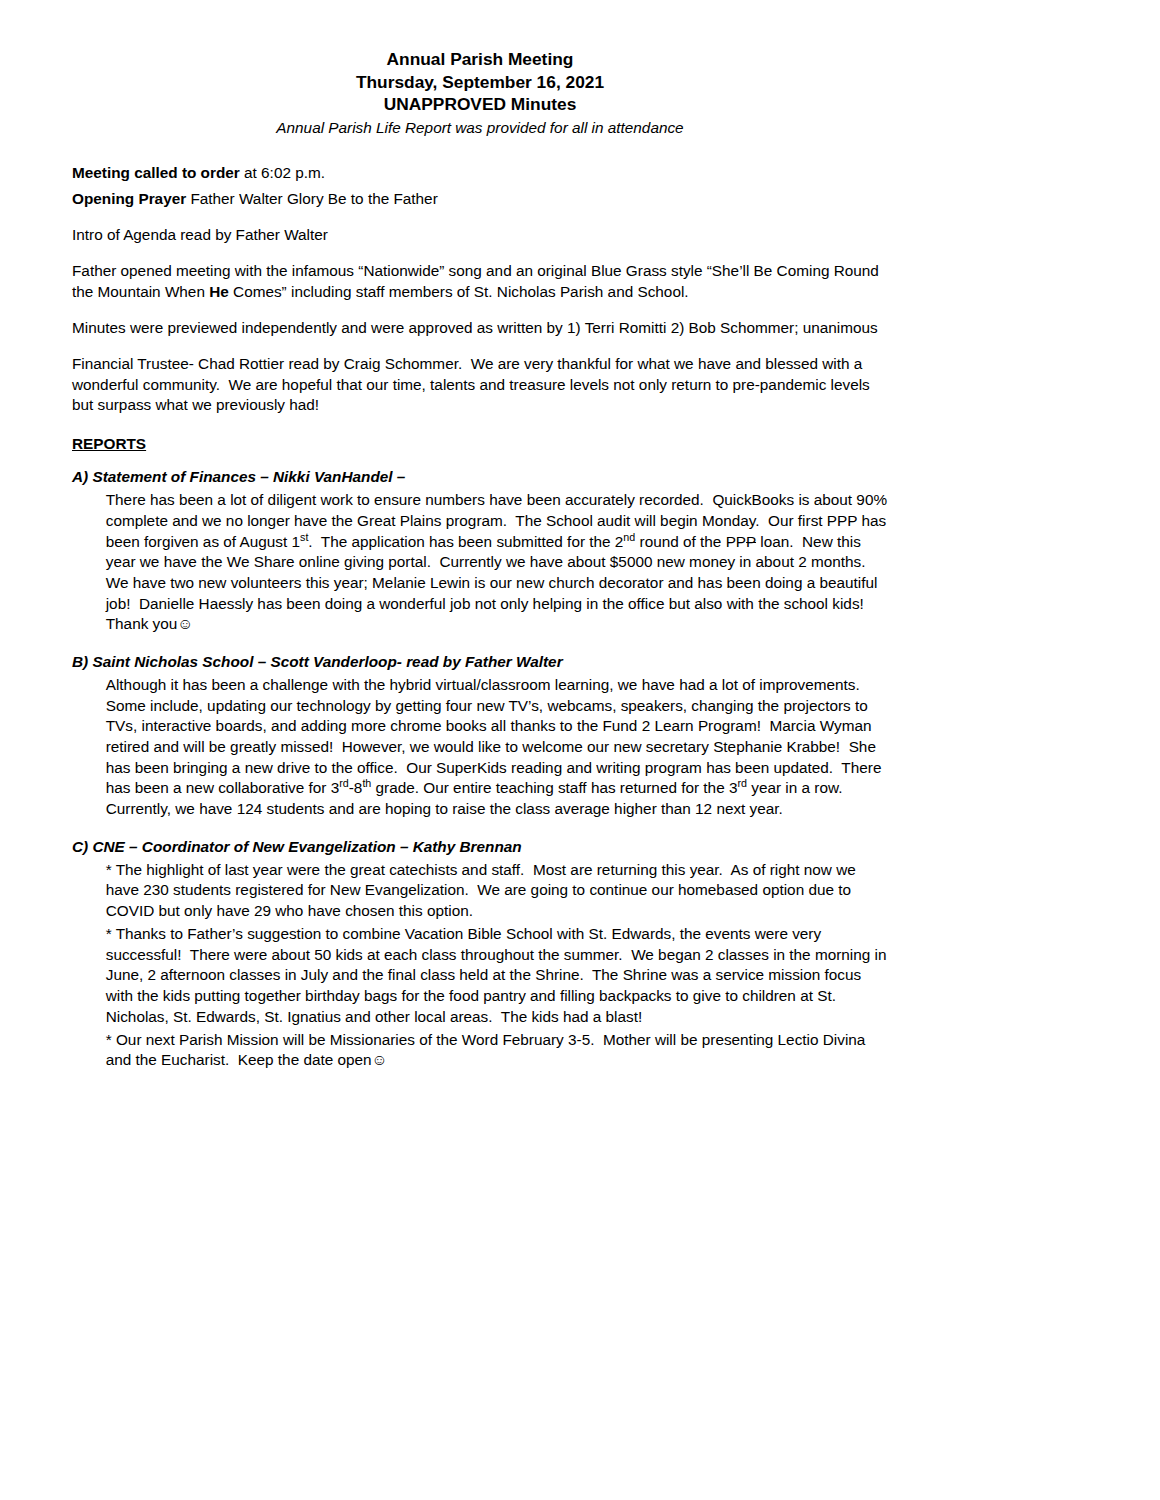Annual Parish Meeting
Thursday, September 16, 2021
UNAPPROVED Minutes
Annual Parish Life Report was provided for all in attendance
Meeting called to order at 6:02 p.m.
Opening Prayer Father Walter Glory Be to the Father
Intro of Agenda read by Father Walter
Father opened meeting with the infamous “Nationwide” song and an original Blue Grass style “She’ll Be Coming Round the Mountain When He Comes” including staff members of St. Nicholas Parish and School.
Minutes were previewed independently and were approved as written by 1) Terri Romitti 2) Bob Schommer; unanimous
Financial Trustee- Chad Rottier read by Craig Schommer. We are very thankful for what we have and blessed with a wonderful community. We are hopeful that our time, talents and treasure levels not only return to pre-pandemic levels but surpass what we previously had!
REPORTS
A) Statement of Finances – Nikki VanHandel –
There has been a lot of diligent work to ensure numbers have been accurately recorded. QuickBooks is about 90% complete and we no longer have the Great Plains program. The School audit will begin Monday. Our first PPP has been forgiven as of August 1st. The application has been submitted for the 2nd round of the PPP loan. New this year we have the We Share online giving portal. Currently we have about $5000 new money in about 2 months. We have two new volunteers this year; Melanie Lewin is our new church decorator and has been doing a beautiful job! Danielle Haessly has been doing a wonderful job not only helping in the office but also with the school kids! Thank you☺
B) Saint Nicholas School – Scott Vanderloop- read by Father Walter
Although it has been a challenge with the hybrid virtual/classroom learning, we have had a lot of improvements. Some include, updating our technology by getting four new TV’s, webcams, speakers, changing the projectors to TVs, interactive boards, and adding more chrome books all thanks to the Fund 2 Learn Program! Marcia Wyman retired and will be greatly missed! However, we would like to welcome our new secretary Stephanie Krabbe! She has been bringing a new drive to the office. Our SuperKids reading and writing program has been updated. There has been a new collaborative for 3rd-8th grade. Our entire teaching staff has returned for the 3rd year in a row. Currently, we have 124 students and are hoping to raise the class average higher than 12 next year.
C) CNE – Coordinator of New Evangelization – Kathy Brennan
* The highlight of last year were the great catechists and staff. Most are returning this year. As of right now we have 230 students registered for New Evangelization. We are going to continue our homebased option due to COVID but only have 29 who have chosen this option.
* Thanks to Father’s suggestion to combine Vacation Bible School with St. Edwards, the events were very successful! There were about 50 kids at each class throughout the summer. We began 2 classes in the morning in June, 2 afternoon classes in July and the final class held at the Shrine. The Shrine was a service mission focus with the kids putting together birthday bags for the food pantry and filling backpacks to give to children at St. Nicholas, St. Edwards, St. Ignatius and other local areas. The kids had a blast!
* Our next Parish Mission will be Missionaries of the Word February 3-5. Mother will be presenting Lectio Divina and the Eucharist. Keep the date open☺